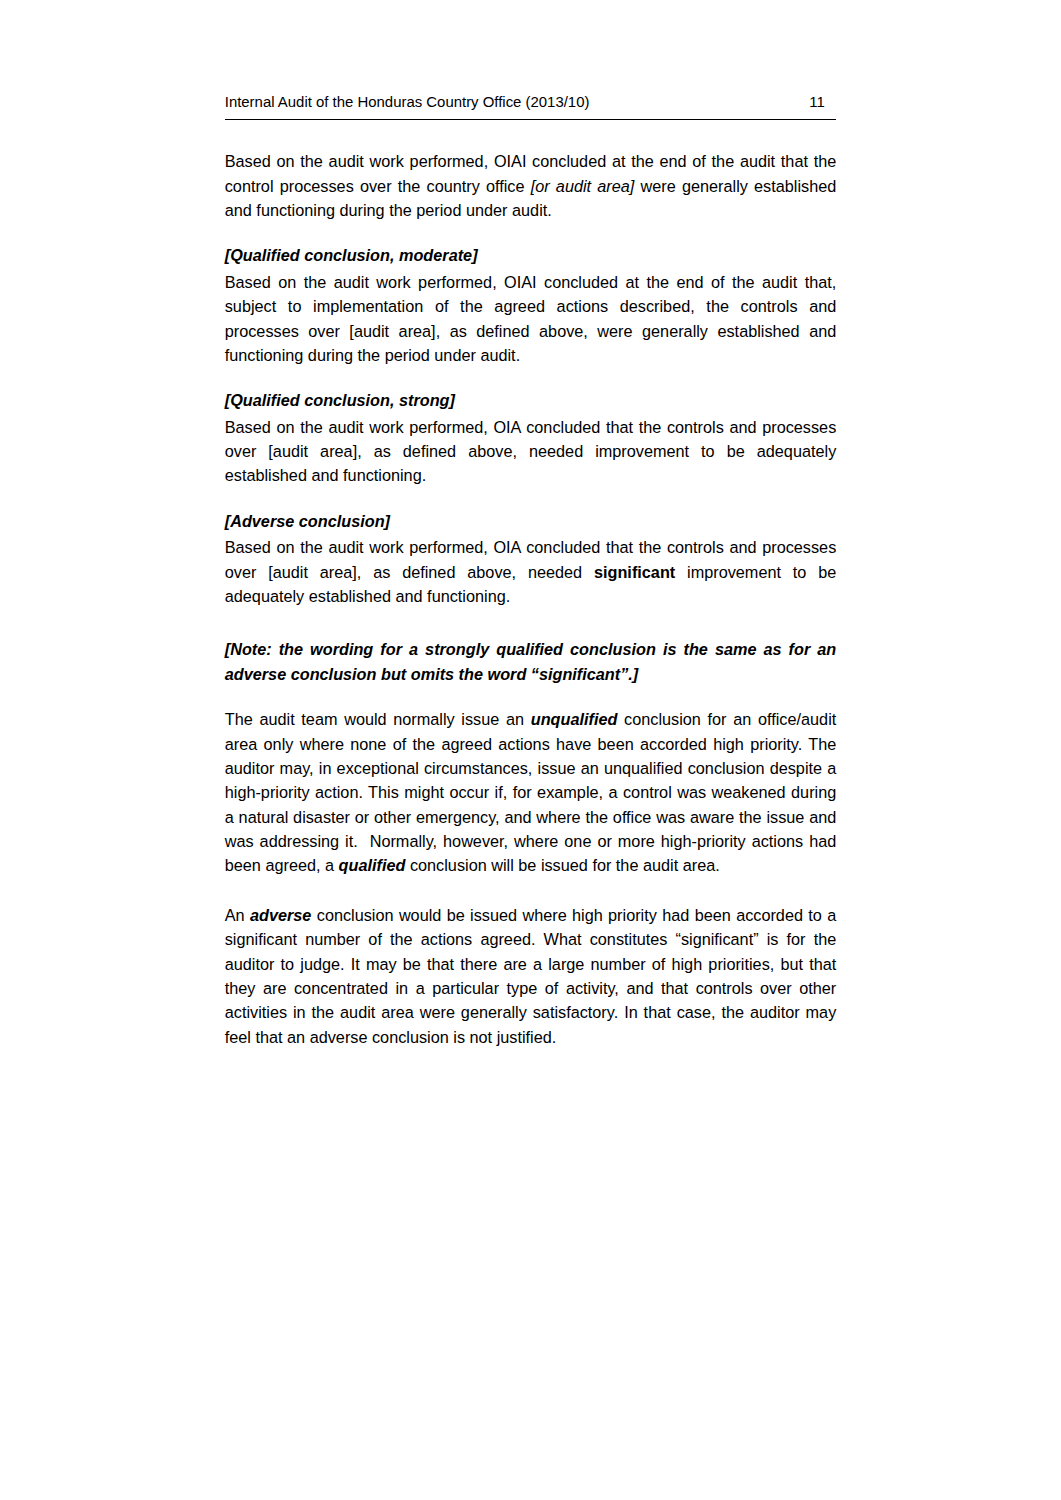Internal Audit of the Honduras Country Office (2013/10) 11
Based on the audit work performed, OIAI concluded at the end of the audit that the control processes over the country office [or audit area] were generally established and functioning during the period under audit.
[Qualified conclusion, moderate]
Based on the audit work performed, OIAI concluded at the end of the audit that, subject to implementation of the agreed actions described, the controls and processes over [audit area], as defined above, were generally established and functioning during the period under audit.
[Qualified conclusion, strong]
Based on the audit work performed, OIA concluded that the controls and processes over [audit area], as defined above, needed improvement to be adequately established and functioning.
[Adverse conclusion]
Based on the audit work performed, OIA concluded that the controls and processes over [audit area], as defined above, needed significant improvement to be adequately established and functioning.
[Note: the wording for a strongly qualified conclusion is the same as for an adverse conclusion but omits the word “significant”.]
The audit team would normally issue an unqualified conclusion for an office/audit area only where none of the agreed actions have been accorded high priority. The auditor may, in exceptional circumstances, issue an unqualified conclusion despite a high-priority action. This might occur if, for example, a control was weakened during a natural disaster or other emergency, and where the office was aware the issue and was addressing it. Normally, however, where one or more high-priority actions had been agreed, a qualified conclusion will be issued for the audit area.
An adverse conclusion would be issued where high priority had been accorded to a significant number of the actions agreed. What constitutes “significant” is for the auditor to judge. It may be that there are a large number of high priorities, but that they are concentrated in a particular type of activity, and that controls over other activities in the audit area were generally satisfactory. In that case, the auditor may feel that an adverse conclusion is not justified.